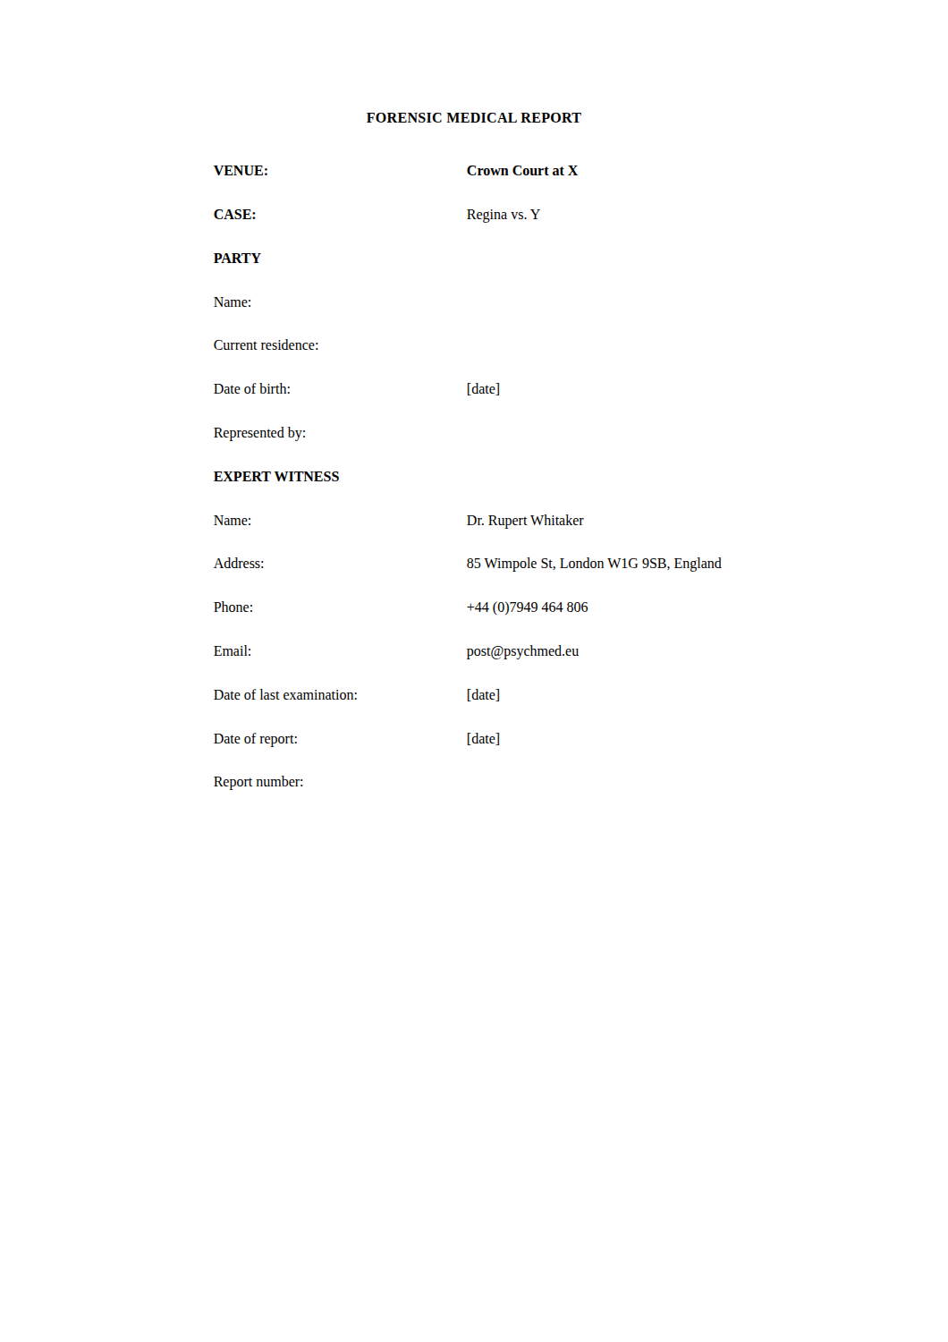FORENSIC MEDICAL REPORT
| VENUE: | Crown Court at X |
| CASE: | Regina vs. Y |
| PARTY |
| Name: | |
| Current residence: | |
| Date of birth: | [date] |
| Represented by: | |
| EXPERT WITNESS |
| Name: | Dr. Rupert Whitaker |
| Address: | 85 Wimpole St, London W1G 9SB, England |
| Phone: | +44 (0)7949 464 806 |
| Email: | post@psychmed.eu |
| Date of last examination: | [date] |
| Date of report: | [date] |
| Report number: | |